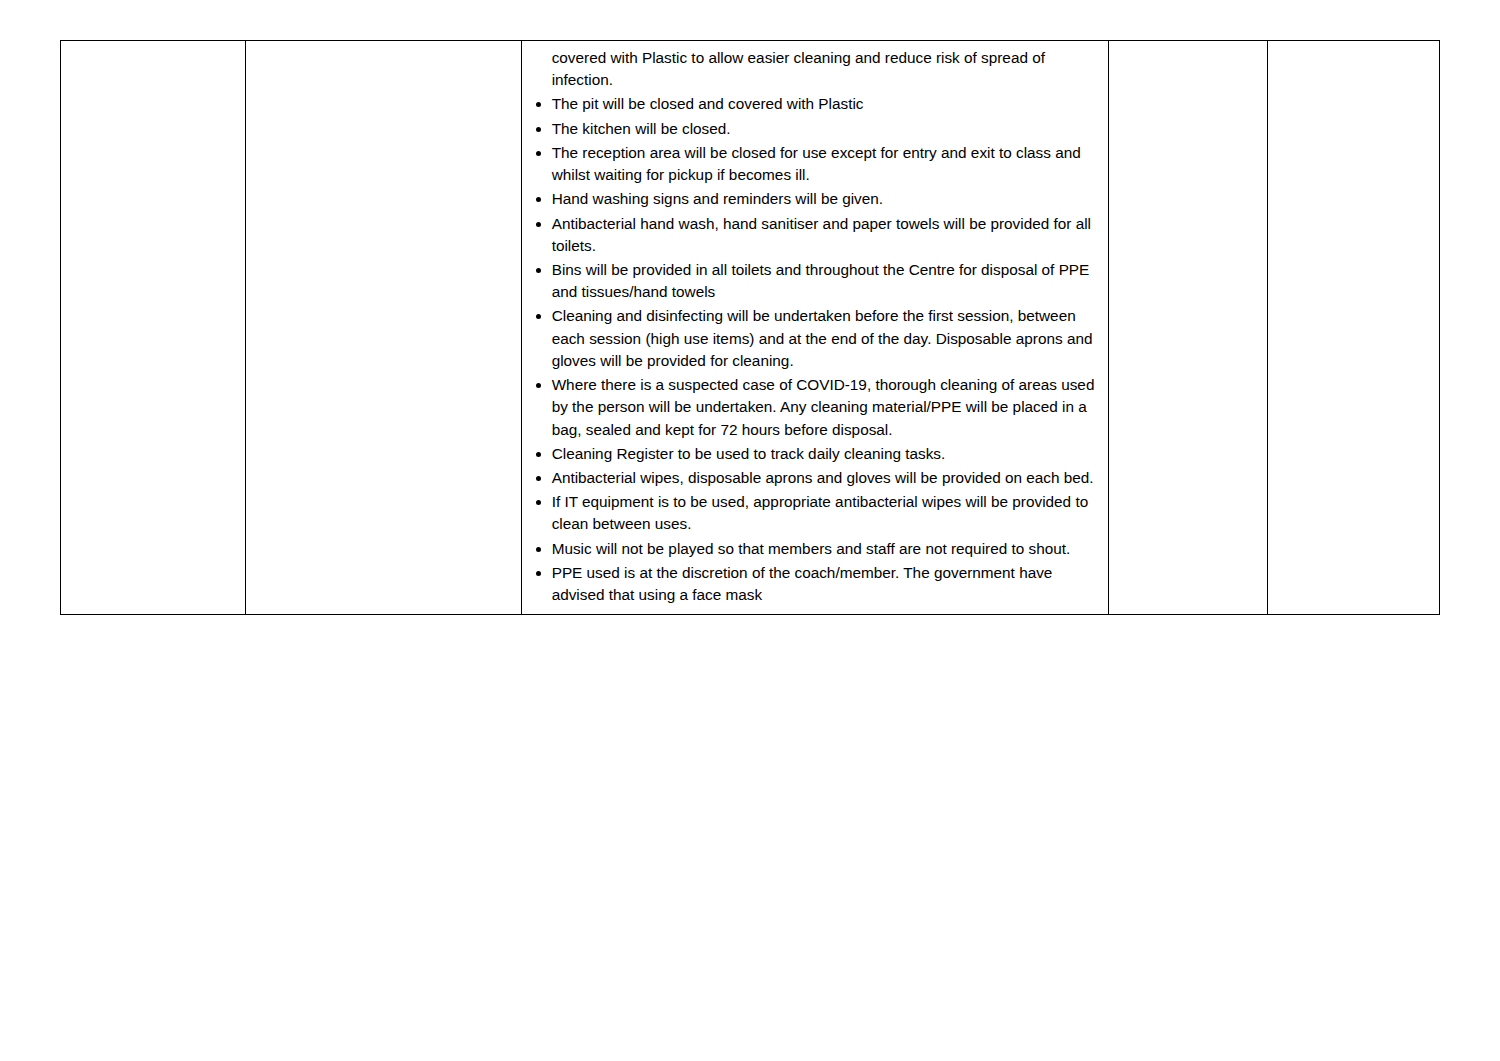| | | covered with Plastic to allow easier cleaning and reduce risk of spread of infection. The pit will be closed and covered with Plastic The kitchen will be closed. The reception area will be closed for use except for entry and exit to class and whilst waiting for pickup if becomes ill. Hand washing signs and reminders will be given. Antibacterial hand wash, hand sanitiser and paper towels will be provided for all toilets. Bins will be provided in all toilets and throughout the Centre for disposal of PPE and tissues/hand towels Cleaning and disinfecting will be undertaken before the first session, between each session (high use items) and at the end of the day. Disposable aprons and gloves will be provided for cleaning. Where there is a suspected case of COVID-19, thorough cleaning of areas used by the person will be undertaken. Any cleaning material/PPE will be placed in a bag, sealed and kept for 72 hours before disposal. Cleaning Register to be used to track daily cleaning tasks. Antibacterial wipes, disposable aprons and gloves will be provided on each bed. If IT equipment is to be used, appropriate antibacterial wipes will be provided to clean between uses. Music will not be played so that members and staff are not required to shout. PPE used is at the discretion of the coach/member. The government have advised that using a face mask | | |